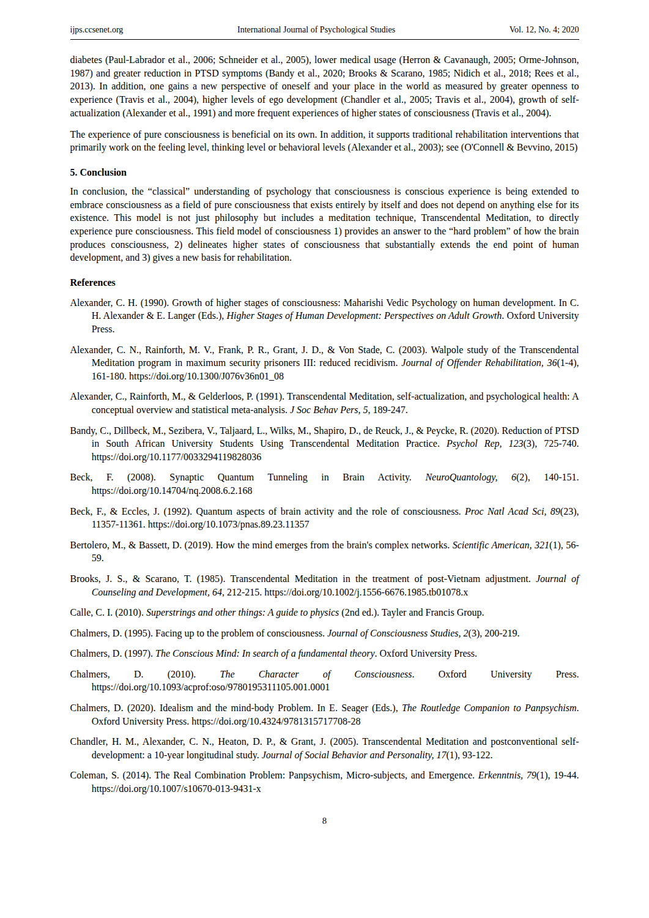ijps.ccsenet.org International Journal of Psychological Studies Vol. 12, No. 4; 2020
diabetes (Paul-Labrador et al., 2006; Schneider et al., 2005), lower medical usage (Herron & Cavanaugh, 2005; Orme-Johnson, 1987) and greater reduction in PTSD symptoms (Bandy et al., 2020; Brooks & Scarano, 1985; Nidich et al., 2018; Rees et al., 2013). In addition, one gains a new perspective of oneself and your place in the world as measured by greater openness to experience (Travis et al., 2004), higher levels of ego development (Chandler et al., 2005; Travis et al., 2004), growth of self-actualization (Alexander et al., 1991) and more frequent experiences of higher states of consciousness (Travis et al., 2004).
The experience of pure consciousness is beneficial on its own. In addition, it supports traditional rehabilitation interventions that primarily work on the feeling level, thinking level or behavioral levels (Alexander et al., 2003); see (O'Connell & Bevvino, 2015)
5. Conclusion
In conclusion, the “classical” understanding of psychology that consciousness is conscious experience is being extended to embrace consciousness as a field of pure consciousness that exists entirely by itself and does not depend on anything else for its existence. This model is not just philosophy but includes a meditation technique, Transcendental Meditation, to directly experience pure consciousness. This field model of consciousness 1) provides an answer to the “hard problem” of how the brain produces consciousness, 2) delineates higher states of consciousness that substantially extends the end point of human development, and 3) gives a new basis for rehabilitation.
References
Alexander, C. H. (1990). Growth of higher stages of consciousness: Maharishi Vedic Psychology on human development. In C. H. Alexander & E. Langer (Eds.), Higher Stages of Human Development: Perspectives on Adult Growth. Oxford University Press.
Alexander, C. N., Rainforth, M. V., Frank, P. R., Grant, J. D., & Von Stade, C. (2003). Walpole study of the Transcendental Meditation program in maximum security prisoners III: reduced recidivism. Journal of Offender Rehabilitation, 36(1-4), 161-180. https://doi.org/10.1300/J076v36n01_08
Alexander, C., Rainforth, M., & Gelderloos, P. (1991). Transcendental Meditation, self-actualization, and psychological health: A conceptual overview and statistical meta-analysis. J Soc Behav Pers, 5, 189-247.
Bandy, C., Dillbeck, M., Sezibera, V., Taljaard, L., Wilks, M., Shapiro, D., de Reuck, J., & Peycke, R. (2020). Reduction of PTSD in South African University Students Using Transcendental Meditation Practice. Psychol Rep, 123(3), 725-740. https://doi.org/10.1177/0033294119828036
Beck, F. (2008). Synaptic Quantum Tunneling in Brain Activity. NeuroQuantology, 6(2), 140-151. https://doi.org/10.14704/nq.2008.6.2.168
Beck, F., & Eccles, J. (1992). Quantum aspects of brain activity and the role of consciousness. Proc Natl Acad Sci, 89(23), 11357-11361. https://doi.org/10.1073/pnas.89.23.11357
Bertolero, M., & Bassett, D. (2019). How the mind emerges from the brain's complex networks. Scientific American, 321(1), 56-59.
Brooks, J. S., & Scarano, T. (1985). Transcendental Meditation in the treatment of post-Vietnam adjustment. Journal of Counseling and Development, 64, 212-215. https://doi.org/10.1002/j.1556-6676.1985.tb01078.x
Calle, C. I. (2010). Superstrings and other things: A guide to physics (2nd ed.). Tayler and Francis Group.
Chalmers, D. (1995). Facing up to the problem of consciousness. Journal of Consciousness Studies, 2(3), 200-219.
Chalmers, D. (1997). The Conscious Mind: In search of a fundamental theory. Oxford University Press.
Chalmers, D. (2010). The Character of Consciousness. Oxford University Press. https://doi.org/10.1093/acprof:oso/9780195311105.001.0001
Chalmers, D. (2020). Idealism and the mind-body Problem. In E. Seager (Eds.), The Routledge Companion to Panpsychism. Oxford University Press. https://doi.org/10.4324/9781315717708-28
Chandler, H. M., Alexander, C. N., Heaton, D. P., & Grant, J. (2005). Transcendental Meditation and postconventional self-development: a 10-year longitudinal study. Journal of Social Behavior and Personality, 17(1), 93-122.
Coleman, S. (2014). The Real Combination Problem: Panpsychism, Micro-subjects, and Emergence. Erkenntnis, 79(1), 19-44. https://doi.org/10.1007/s10670-013-9431-x
8